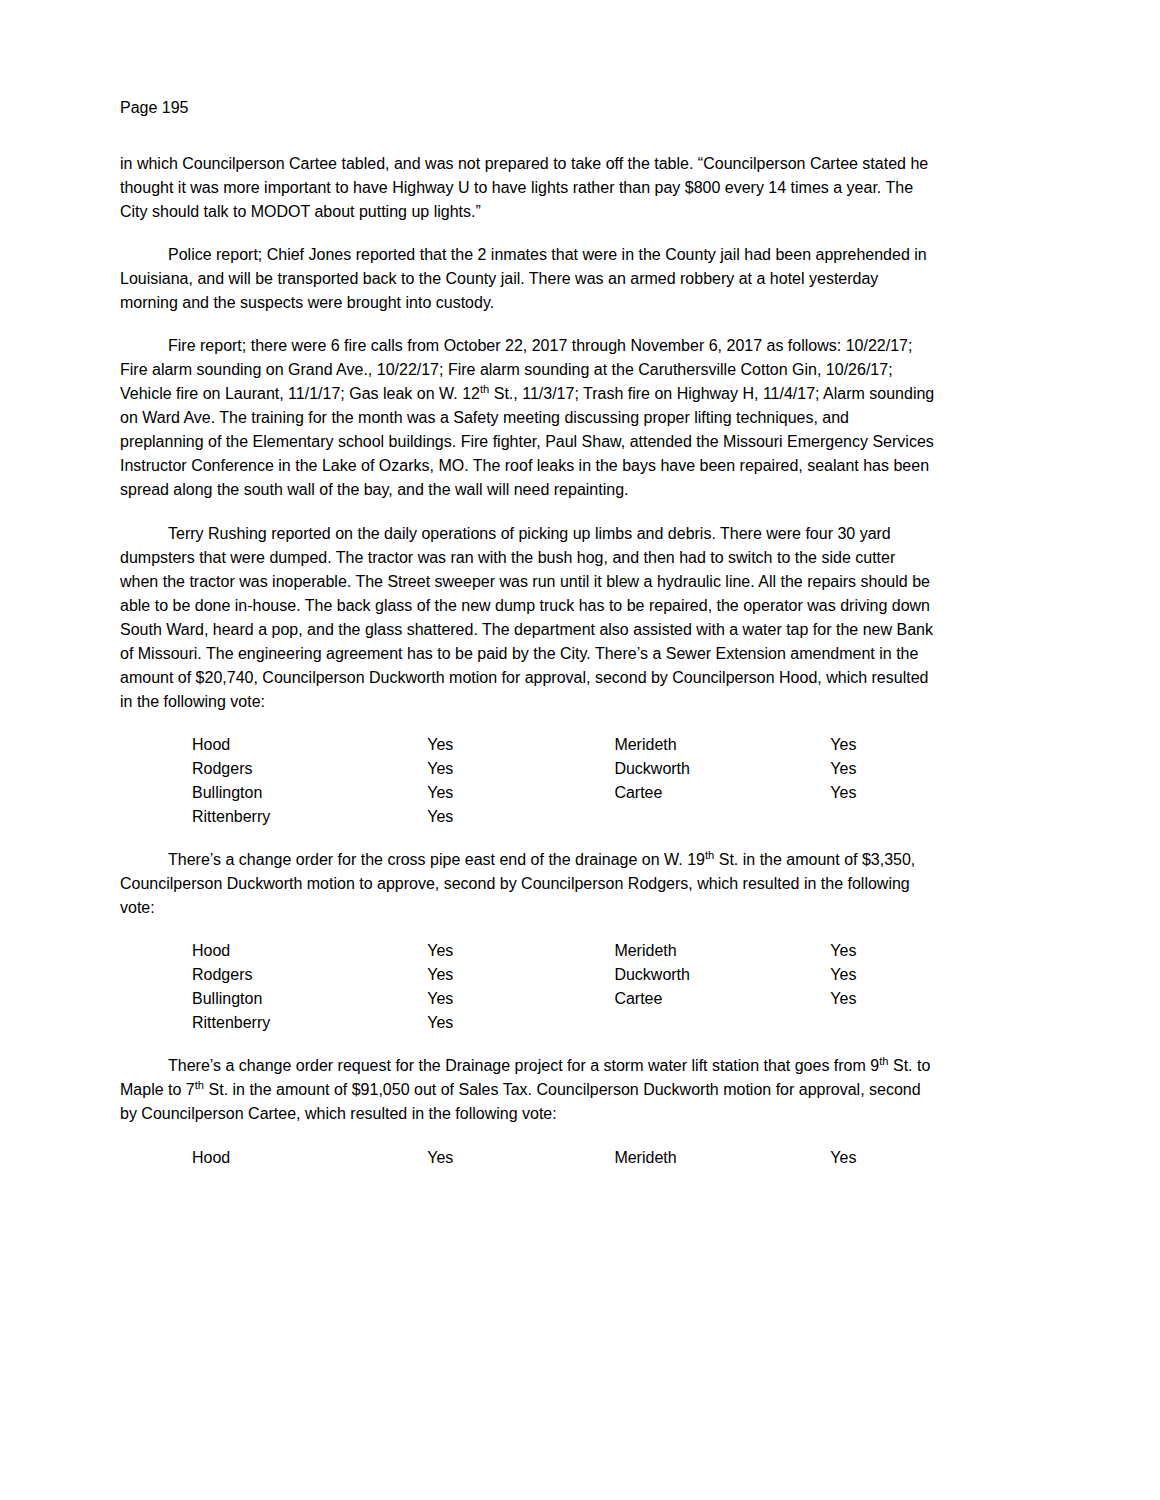Page 195
in which Councilperson Cartee tabled, and was not prepared to take off the table. “Councilperson Cartee stated he thought it was more important to have Highway U to have lights rather than pay $800 every 14 times a year. The City should talk to MODOT about putting up lights.”
Police report; Chief Jones reported that the 2 inmates that were in the County jail had been apprehended in Louisiana, and will be transported back to the County jail. There was an armed robbery at a hotel yesterday morning and the suspects were brought into custody.
Fire report; there were 6 fire calls from October 22, 2017 through November 6, 2017 as follows: 10/22/17; Fire alarm sounding on Grand Ave., 10/22/17; Fire alarm sounding at the Caruthersville Cotton Gin, 10/26/17; Vehicle fire on Laurant, 11/1/17; Gas leak on W. 12th St., 11/3/17; Trash fire on Highway H, 11/4/17; Alarm sounding on Ward Ave. The training for the month was a Safety meeting discussing proper lifting techniques, and preplanning of the Elementary school buildings. Fire fighter, Paul Shaw, attended the Missouri Emergency Services Instructor Conference in the Lake of Ozarks, MO. The roof leaks in the bays have been repaired, sealant has been spread along the south wall of the bay, and the wall will need repainting.
Terry Rushing reported on the daily operations of picking up limbs and debris. There were four 30 yard dumpsters that were dumped. The tractor was ran with the bush hog, and then had to switch to the side cutter when the tractor was inoperable. The Street sweeper was run until it blew a hydraulic line. All the repairs should be able to be done in-house. The back glass of the new dump truck has to be repaired, the operator was driving down South Ward, heard a pop, and the glass shattered. The department also assisted with a water tap for the new Bank of Missouri. The engineering agreement has to be paid by the City. There’s a Sewer Extension amendment in the amount of $20,740, Councilperson Duckworth motion for approval, second by Councilperson Hood, which resulted in the following vote:
| Hood | Yes | Merideth | Yes |
| Rodgers | Yes | Duckworth | Yes |
| Bullington | Yes | Cartee | Yes |
| Rittenberry | Yes | | |
There’s a change order for the cross pipe east end of the drainage on W. 19th St. in the amount of $3,350, Councilperson Duckworth motion to approve, second by Councilperson Rodgers, which resulted in the following vote:
| Hood | Yes | Merideth | Yes |
| Rodgers | Yes | Duckworth | Yes |
| Bullington | Yes | Cartee | Yes |
| Rittenberry | Yes | | |
There’s a change order request for the Drainage project for a storm water lift station that goes from 9th St. to Maple to 7th St. in the amount of $91,050 out of Sales Tax. Councilperson Duckworth motion for approval, second by Councilperson Cartee, which resulted in the following vote:
| Hood | Yes | Merideth | Yes |